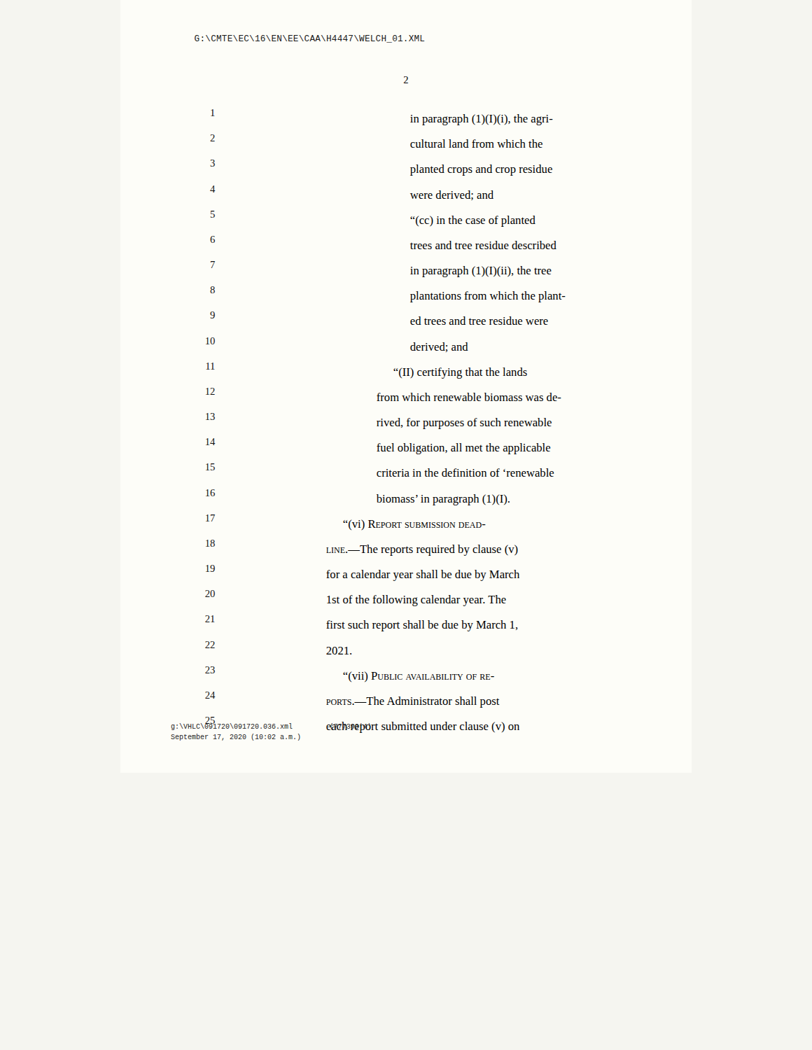G:\CMTE\EC\16\EN\EE\CAA\H4447\WELCH_01.XML
2
| 1 | in paragraph (1)(I)(i), the agri- |
| 2 | cultural land from which the |
| 3 | planted crops and crop residue |
| 4 | were derived; and |
| 5 | “(cc) in the case of planted |
| 6 | trees and tree residue described |
| 7 | in paragraph (1)(I)(ii), the tree |
| 8 | plantations from which the plant- |
| 9 | ed trees and tree residue were |
| 10 | derived; and |
| 11 | “(II) certifying that the lands |
| 12 | from which renewable biomass was de- |
| 13 | rived, for purposes of such renewable |
| 14 | fuel obligation, all met the applicable |
| 15 | criteria in the definition of ‘renewable |
| 16 | biomass’ in paragraph (1)(I). |
| 17 | “(vi) Report submission dead- |
| 18 | line .—The reports required by clause (v) |
| 19 | for a calendar year shall be due by March |
| 20 | 1st of the following calendar year. The |
| 21 | first such report shall be due by March 1, |
| 22 | 2021. |
| 23 | “(vii) Public availability of re- |
| 24 | ports .—The Administrator shall post |
| 25 | each report submitted under clause (v) on |
g:\VHLC\091720\091720.036.xml(777393|4)
September 17, 2020 (10:02 a.m.)